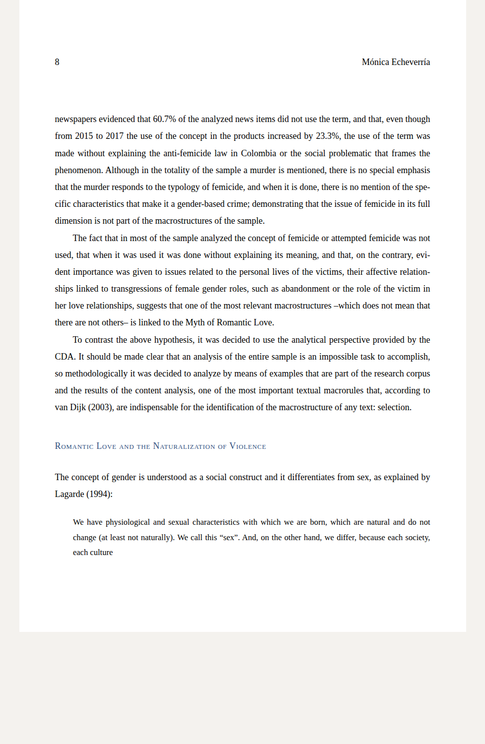8 Mónica Echeverría
newspapers evidenced that 60.7% of the analyzed news items did not use the term, and that, even though from 2015 to 2017 the use of the concept in the products increased by 23.3%, the use of the term was made without explaining the anti-femicide law in Colombia or the social problematic that frames the phenomenon. Although in the totality of the sample a murder is mentioned, there is no special emphasis that the murder responds to the typology of femicide, and when it is done, there is no mention of the specific characteristics that make it a gender-based crime; demonstrating that the issue of femicide in its full dimension is not part of the macrostructures of the sample.
The fact that in most of the sample analyzed the concept of femicide or attempted femicide was not used, that when it was used it was done without explaining its meaning, and that, on the contrary, evident importance was given to issues related to the personal lives of the victims, their affective relationships linked to transgressions of female gender roles, such as abandonment or the role of the victim in her love relationships, suggests that one of the most relevant macrostructures –which does not mean that there are not others– is linked to the Myth of Romantic Love.
To contrast the above hypothesis, it was decided to use the analytical perspective provided by the CDA. It should be made clear that an analysis of the entire sample is an impossible task to accomplish, so methodologically it was decided to analyze by means of examples that are part of the research corpus and the results of the content analysis, one of the most important textual macrorules that, according to van Dijk (2003), are indispensable for the identification of the macrostructure of any text: selection.
Romantic Love and the Naturalization of Violence
The concept of gender is understood as a social construct and it differentiates from sex, as explained by Lagarde (1994):
We have physiological and sexual characteristics with which we are born, which are natural and do not change (at least not naturally). We call this “sex”. And, on the other hand, we differ, because each society, each culture